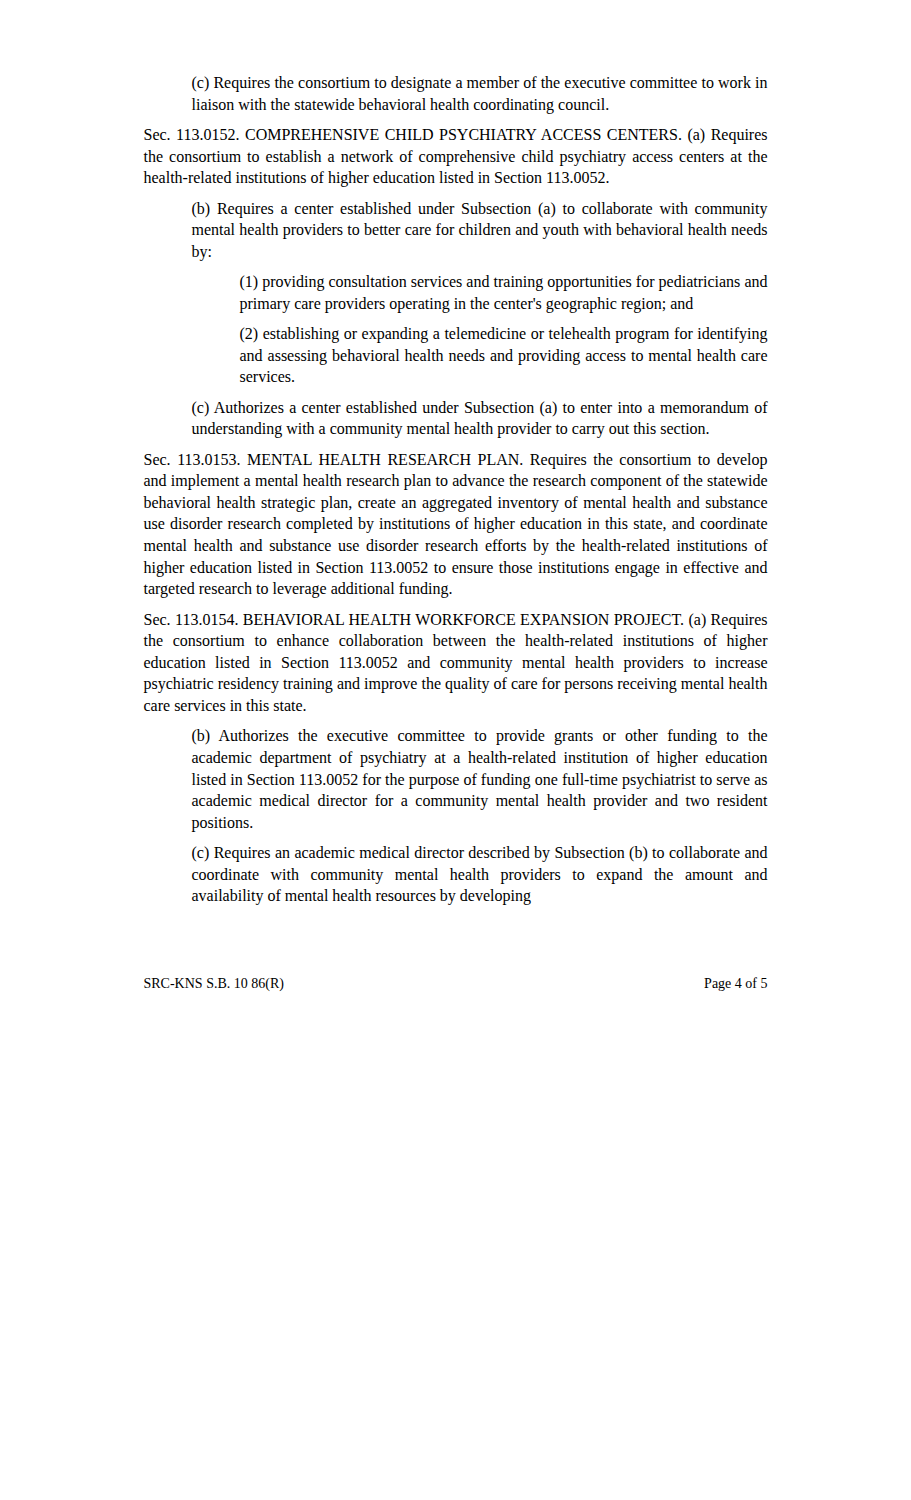(c) Requires the consortium to designate a member of the executive committee to work in liaison with the statewide behavioral health coordinating council.
Sec. 113.0152. COMPREHENSIVE CHILD PSYCHIATRY ACCESS CENTERS. (a) Requires the consortium to establish a network of comprehensive child psychiatry access centers at the health-related institutions of higher education listed in Section 113.0052.
(b) Requires a center established under Subsection (a) to collaborate with community mental health providers to better care for children and youth with behavioral health needs by:
(1) providing consultation services and training opportunities for pediatricians and primary care providers operating in the center's geographic region; and
(2) establishing or expanding a telemedicine or telehealth program for identifying and assessing behavioral health needs and providing access to mental health care services.
(c) Authorizes a center established under Subsection (a) to enter into a memorandum of understanding with a community mental health provider to carry out this section.
Sec. 113.0153. MENTAL HEALTH RESEARCH PLAN. Requires the consortium to develop and implement a mental health research plan to advance the research component of the statewide behavioral health strategic plan, create an aggregated inventory of mental health and substance use disorder research completed by institutions of higher education in this state, and coordinate mental health and substance use disorder research efforts by the health-related institutions of higher education listed in Section 113.0052 to ensure those institutions engage in effective and targeted research to leverage additional funding.
Sec. 113.0154. BEHAVIORAL HEALTH WORKFORCE EXPANSION PROJECT. (a) Requires the consortium to enhance collaboration between the health-related institutions of higher education listed in Section 113.0052 and community mental health providers to increase psychiatric residency training and improve the quality of care for persons receiving mental health care services in this state.
(b) Authorizes the executive committee to provide grants or other funding to the academic department of psychiatry at a health-related institution of higher education listed in Section 113.0052 for the purpose of funding one full-time psychiatrist to serve as academic medical director for a community mental health provider and two resident positions.
(c) Requires an academic medical director described by Subsection (b) to collaborate and coordinate with community mental health providers to expand the amount and availability of mental health resources by developing
SRC-KNS S.B. 10 86(R)
Page 4 of 5